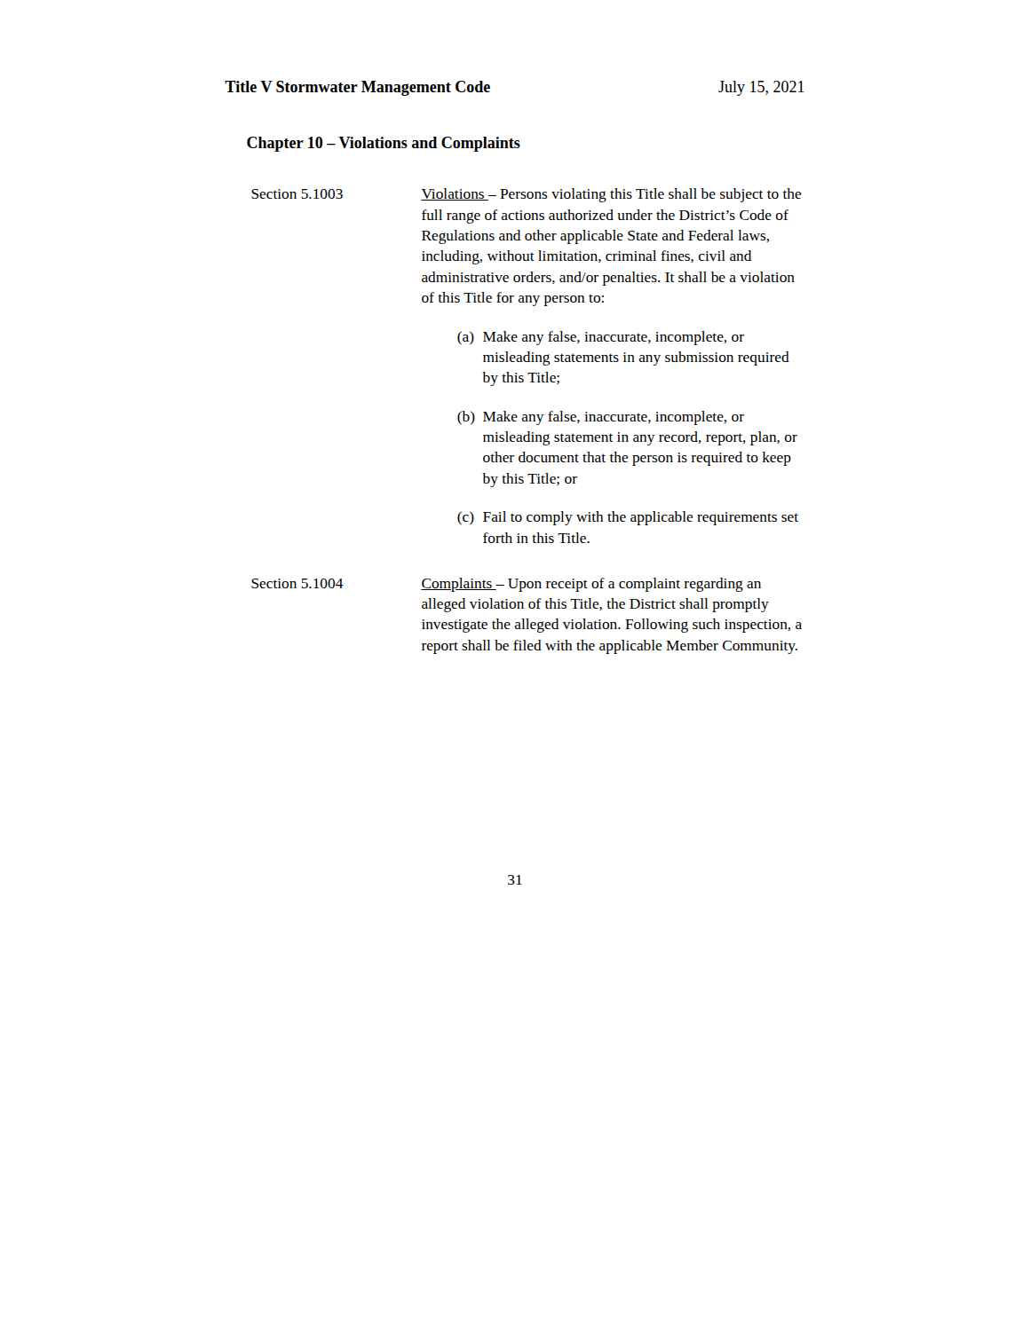Title V Stormwater Management Code
July 15, 2021
Chapter 10 – Violations and Complaints
Section 5.1003
Violations – Persons violating this Title shall be subject to the full range of actions authorized under the District’s Code of Regulations and other applicable State and Federal laws, including, without limitation, criminal fines, civil and administrative orders, and/or penalties. It shall be a violation of this Title for any person to:
(a) Make any false, inaccurate, incomplete, or misleading statements in any submission required by this Title;
(b) Make any false, inaccurate, incomplete, or misleading statement in any record, report, plan, or other document that the person is required to keep by this Title; or
(c) Fail to comply with the applicable requirements set forth in this Title.
Section 5.1004
Complaints – Upon receipt of a complaint regarding an alleged violation of this Title, the District shall promptly investigate the alleged violation. Following such inspection, a report shall be filed with the applicable Member Community.
31